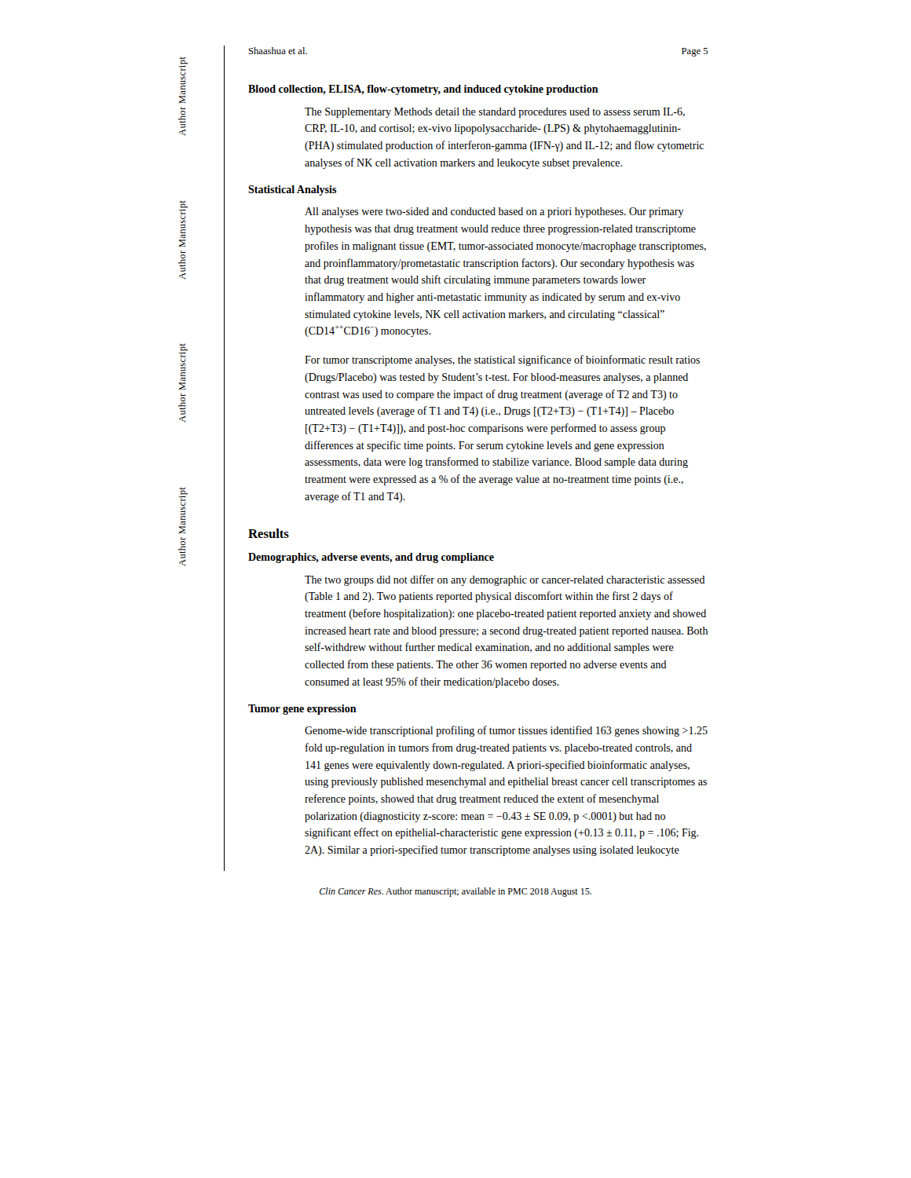Author Manuscript Author Manuscript Author Manuscript Author Manuscript
Shaashua et al.
Page 5
Blood collection, ELISA, flow-cytometry, and induced cytokine production
The Supplementary Methods detail the standard procedures used to assess serum IL-6, CRP, IL-10, and cortisol; ex-vivo lipopolysaccharide- (LPS) & phytohaemagglutinin- (PHA) stimulated production of interferon-gamma (IFN-γ) and IL-12; and flow cytometric analyses of NK cell activation markers and leukocyte subset prevalence.
Statistical Analysis
All analyses were two-sided and conducted based on a priori hypotheses. Our primary hypothesis was that drug treatment would reduce three progression-related transcriptome profiles in malignant tissue (EMT, tumor-associated monocyte/macrophage transcriptomes, and proinflammatory/prometastatic transcription factors). Our secondary hypothesis was that drug treatment would shift circulating immune parameters towards lower inflammatory and higher anti-metastatic immunity as indicated by serum and ex-vivo stimulated cytokine levels, NK cell activation markers, and circulating “classical” (CD14++CD16−) monocytes.
For tumor transcriptome analyses, the statistical significance of bioinformatic result ratios (Drugs/Placebo) was tested by Student’s t-test. For blood-measures analyses, a planned contrast was used to compare the impact of drug treatment (average of T2 and T3) to untreated levels (average of T1 and T4) (i.e., Drugs [(T2+T3) − (T1+T4)] – Placebo [(T2+T3) − (T1+T4)]), and post-hoc comparisons were performed to assess group differences at specific time points. For serum cytokine levels and gene expression assessments, data were log transformed to stabilize variance. Blood sample data during treatment were expressed as a % of the average value at no-treatment time points (i.e., average of T1 and T4).
Results
Demographics, adverse events, and drug compliance
The two groups did not differ on any demographic or cancer-related characteristic assessed (Table 1 and 2). Two patients reported physical discomfort within the first 2 days of treatment (before hospitalization): one placebo-treated patient reported anxiety and showed increased heart rate and blood pressure; a second drug-treated patient reported nausea. Both self-withdrew without further medical examination, and no additional samples were collected from these patients. The other 36 women reported no adverse events and consumed at least 95% of their medication/placebo doses.
Tumor gene expression
Genome-wide transcriptional profiling of tumor tissues identified 163 genes showing >1.25 fold up-regulation in tumors from drug-treated patients vs. placebo-treated controls, and 141 genes were equivalently down-regulated. A priori-specified bioinformatic analyses, using previously published mesenchymal and epithelial breast cancer cell transcriptomes as reference points, showed that drug treatment reduced the extent of mesenchymal polarization (diagnosticity z-score: mean = −0.43 ± SE 0.09, p <.0001) but had no significant effect on epithelial-characteristic gene expression (+0.13 ± 0.11, p = .106; Fig. 2A). Similar a priori-specified tumor transcriptome analyses using isolated leukocyte
Clin Cancer Res. Author manuscript; available in PMC 2018 August 15.